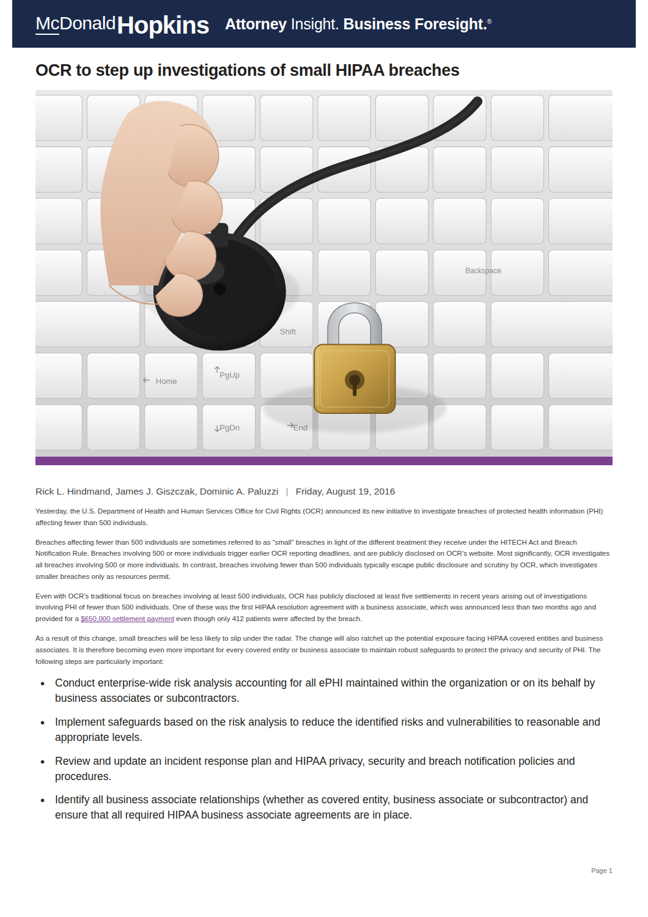Mc Donald Hopkins
Attorney Insight. Business Foresight.®
OCR to step up investigations of small HIPAA breaches
Backspace Shift Home PgUp PgDn End
Rick L. Hindmand, James J. Giszczak, Dominic A. Paluzzi | Friday, August 19, 2016
Yesterday, the U.S. Department of Health and Human Services Office for Civil Rights (OCR) announced its new initiative to investigate breaches of protected health information (PHI) affecting fewer than 500 individuals.
Breaches affecting fewer than 500 individuals are sometimes referred to as “small” breaches in light of the different treatment they receive under the HITECH Act and Breach Notification Rule. Breaches involving 500 or more individuals trigger earlier OCR reporting deadlines, and are publicly disclosed on OCR’s website. Most significantly, OCR investigates all breaches involving 500 or more individuals. In contrast, breaches involving fewer than 500 individuals typically escape public disclosure and scrutiny by OCR, which investigates smaller breaches only as resources permit.
Even with OCR’s traditional focus on breaches involving at least 500 individuals, OCR has publicly disclosed at least five settlements in recent years arising out of investigations involving PHI of fewer than 500 individuals. One of these was the first HIPAA resolution agreement with a business associate, which was announced less than two months ago and provided for a $650,000 settlement payment even though only 412 patients were affected by the breach.
As a result of this change, small breaches will be less likely to slip under the radar. The change will also ratchet up the potential exposure facing HIPAA covered entities and business associates. It is therefore becoming even more important for every covered entity or business associate to maintain robust safeguards to protect the privacy and security of PHI. The following steps are particularly important:
Conduct enterprise-wide risk analysis accounting for all ePHI maintained within the organization or on its behalf by business associates or subcontractors.
Implement safeguards based on the risk analysis to reduce the identified risks and vulnerabilities to reasonable and appropriate levels.
Review and update an incident response plan and HIPAA privacy, security and breach notification policies and procedures.
Identify all business associate relationships (whether as covered entity, business associate or subcontractor) and ensure that all required HIPAA business associate agreements are in place.
Page 1